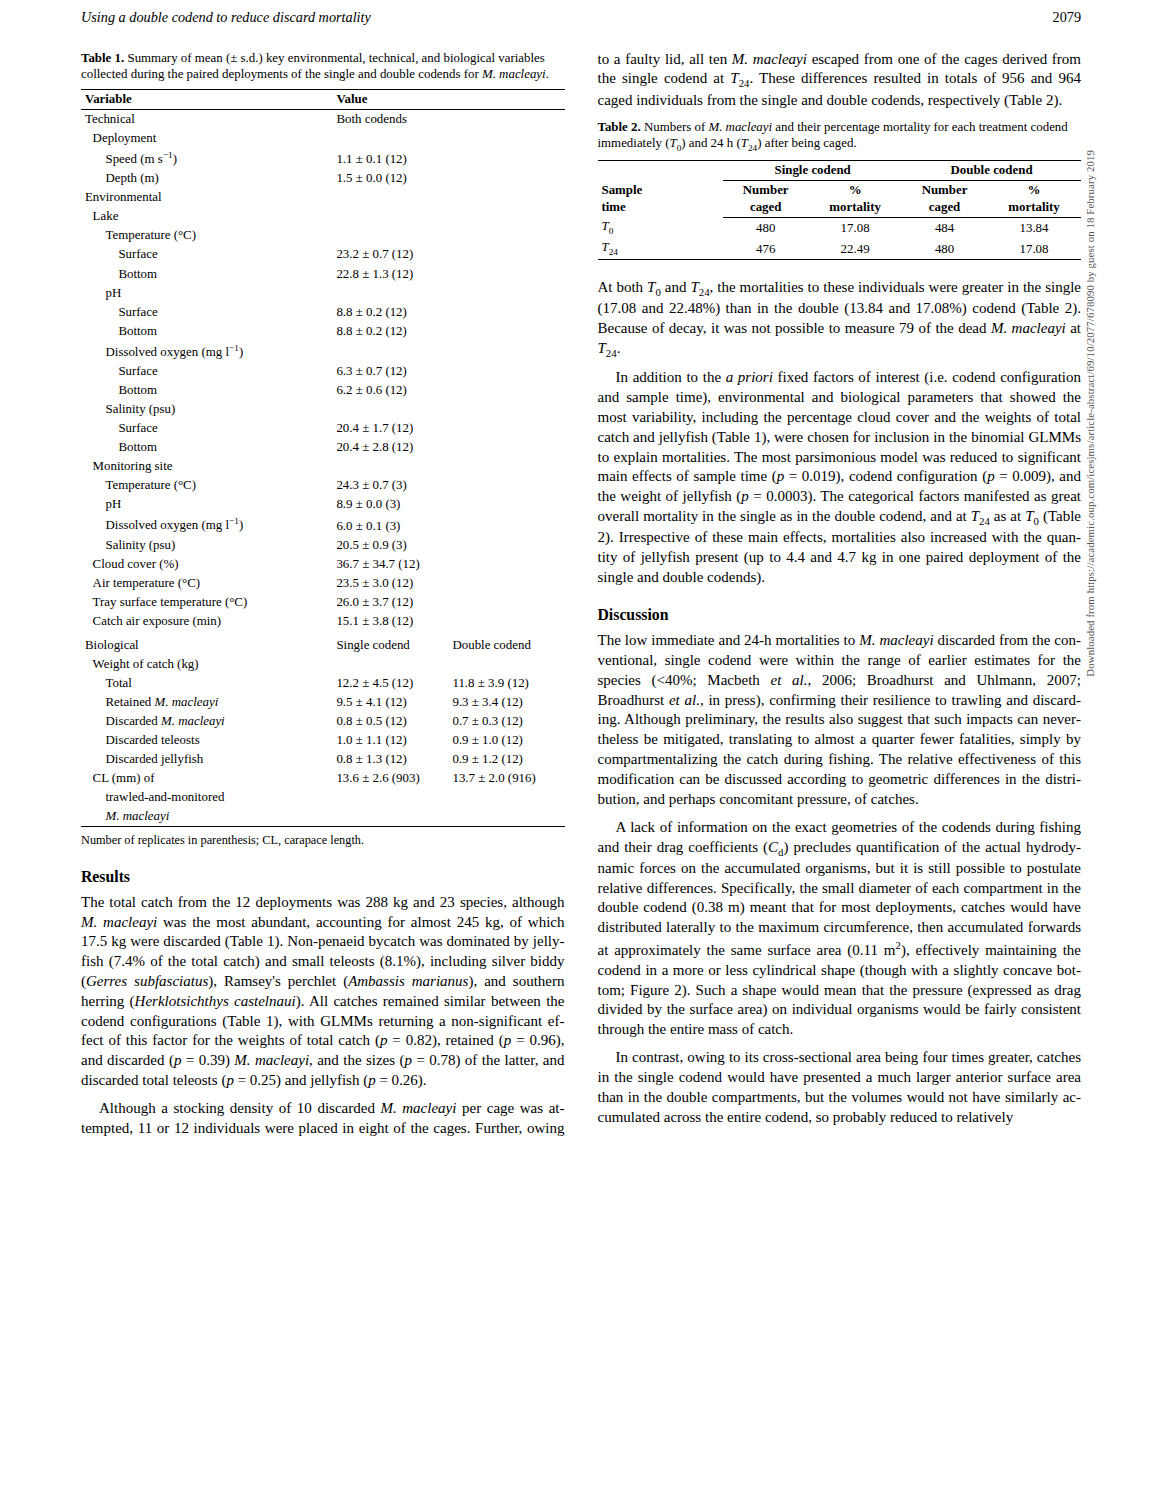Using a double codend to reduce discard mortality 2079
Downloaded from https://academic.oup.com/icesjms/article-abstract/69/10/2077/678090 by guest on 18 February 2019
Table 1. Summary of mean (± s.d.) key environmental, technical, and biological variables collected during the paired deployments of the single and double codends for M. macleayi .
| Variable | Value |
| --- | --- |
| Technical | Both codends |
| Deployment | |
| Speed (m s −1 ) | 1.1 ± 0.1 (12) |
| Depth (m) | 1.5 ± 0.0 (12) |
| Environmental | |
| Lake | |
| Temperature (°C) | |
| Surface | 23.2 ± 0.7 (12) |
| Bottom | 22.8 ± 1.3 (12) |
| pH | |
| Surface | 8.8 ± 0.2 (12) |
| Bottom | 8.8 ± 0.2 (12) |
| Dissolved oxygen (mg l −1 ) | |
| Surface | 6.3 ± 0.7 (12) |
| Bottom | 6.2 ± 0.6 (12) |
| Salinity (psu) | |
| Surface | 20.4 ± 1.7 (12) |
| Bottom | 20.4 ± 2.8 (12) |
| Monitoring site | |
| Temperature (°C) | 24.3 ± 0.7 (3) |
| pH | 8.9 ± 0.0 (3) |
| Dissolved oxygen (mg l −1 ) | 6.0 ± 0.1 (3) |
| Salinity (psu) | 20.5 ± 0.9 (3) |
| Cloud cover (%) | 36.7 ± 34.7 (12) |
| Air temperature (°C) | 23.5 ± 3.0 (12) |
| Tray surface temperature (°C) | 26.0 ± 3.7 (12) |
| Catch air exposure (min) | 15.1 ± 3.8 (12) |
| Biological | Single codend | Double codend |
| Weight of catch (kg) | | |
| Total | 12.2 ± 4.5 (12) | 11.8 ± 3.9 (12) |
| Retained M. macleayi | 9.5 ± 4.1 (12) | 9.3 ± 3.4 (12) |
| Discarded M. macleayi | 0.8 ± 0.5 (12) | 0.7 ± 0.3 (12) |
| Discarded teleosts | 1.0 ± 1.1 (12) | 0.9 ± 1.0 (12) |
| Discarded jellyfish | 0.8 ± 1.3 (12) | 0.9 ± 1.2 (12) |
| CL (mm) of | 13.6 ± 2.6 (903) | 13.7 ± 2.0 (916) |
| trawled-and-monitored | | |
| M. macleayi | | |
Number of replicates in parenthesis; CL, carapace length.
Results
The total catch from the 12 deployments was 288 kg and 23 species, although M. macleayi was the most abundant, accounting for almost 245 kg, of which 17.5 kg were discarded (Table 1). Non-penaeid bycatch was dominated by jellyfish (7.4% of the total catch) and small teleosts (8.1%), including silver biddy (Gerres subfasciatus), Ramsey's perchlet (Ambassis marianus), and southern herring (Herklotsichthys castelnaui). All catches remained similar between the codend configurations (Table 1), with GLMMs returning a non-significant effect of this factor for the weights of total catch (p = 0.82), retained (p = 0.96), and discarded (p = 0.39) M. macleayi, and the sizes (p = 0.78) of the latter, and discarded total teleosts (p = 0.25) and jellyfish (p = 0.26).
Although a stocking density of 10 discarded M. macleayi per cage was attempted, 11 or 12 individuals were placed in eight of the cages. Further, owing to a faulty lid, all ten M. macleayi escaped from one of the cages derived from the single codend at T24. These differences resulted in totals of 956 and 964 caged individuals from the single and double codends, respectively (Table 2).
Table 2. Numbers of M. macleayi and their percentage mortality for each treatment codend immediately ( T 0 ) and 24 h ( T 24 ) after being caged.
| Sample time | Single codend | Double codend |
| --- | --- | --- |
| Number caged | % mortality | Number caged | % mortality |
| T 0 | 480 | 17.08 | 484 | 13.84 |
| T 24 | 476 | 22.49 | 480 | 17.08 |
At both T0 and T24, the mortalities to these individuals were greater in the single (17.08 and 22.48%) than in the double (13.84 and 17.08%) codend (Table 2). Because of decay, it was not possible to measure 79 of the dead M. macleayi at T24.
In addition to the a priori fixed factors of interest (i.e. codend configuration and sample time), environmental and biological parameters that showed the most variability, including the percentage cloud cover and the weights of total catch and jellyfish (Table 1), were chosen for inclusion in the binomial GLMMs to explain mortalities. The most parsimonious model was reduced to significant main effects of sample time (p = 0.019), codend configuration (p = 0.009), and the weight of jellyfish (p = 0.0003). The categorical factors manifested as great overall mortality in the single as in the double codend, and at T24 as at T0 (Table 2). Irrespective of these main effects, mortalities also increased with the quantity of jellyfish present (up to 4.4 and 4.7 kg in one paired deployment of the single and double codends).
Discussion
The low immediate and 24-h mortalities to M. macleayi discarded from the conventional, single codend were within the range of earlier estimates for the species (<40%; Macbeth et al., 2006; Broadhurst and Uhlmann, 2007; Broadhurst et al., in press), confirming their resilience to trawling and discarding. Although preliminary, the results also suggest that such impacts can nevertheless be mitigated, translating to almost a quarter fewer fatalities, simply by compartmentalizing the catch during fishing. The relative effectiveness of this modification can be discussed according to geometric differences in the distribution, and perhaps concomitant pressure, of catches.
A lack of information on the exact geometries of the codends during fishing and their drag coefficients (Cd) precludes quantification of the actual hydrodynamic forces on the accumulated organisms, but it is still possible to postulate relative differences. Specifically, the small diameter of each compartment in the double codend (0.38 m) meant that for most deployments, catches would have distributed laterally to the maximum circumference, then accumulated forwards at approximately the same surface area (0.11 m2), effectively maintaining the codend in a more or less cylindrical shape (though with a slightly concave bottom; Figure 2). Such a shape would mean that the pressure (expressed as drag divided by the surface area) on individual organisms would be fairly consistent through the entire mass of catch.
In contrast, owing to its cross-sectional area being four times greater, catches in the single codend would have presented a much larger anterior surface area than in the double compartments, but the volumes would not have similarly accumulated across the entire codend, so probably reduced to relatively